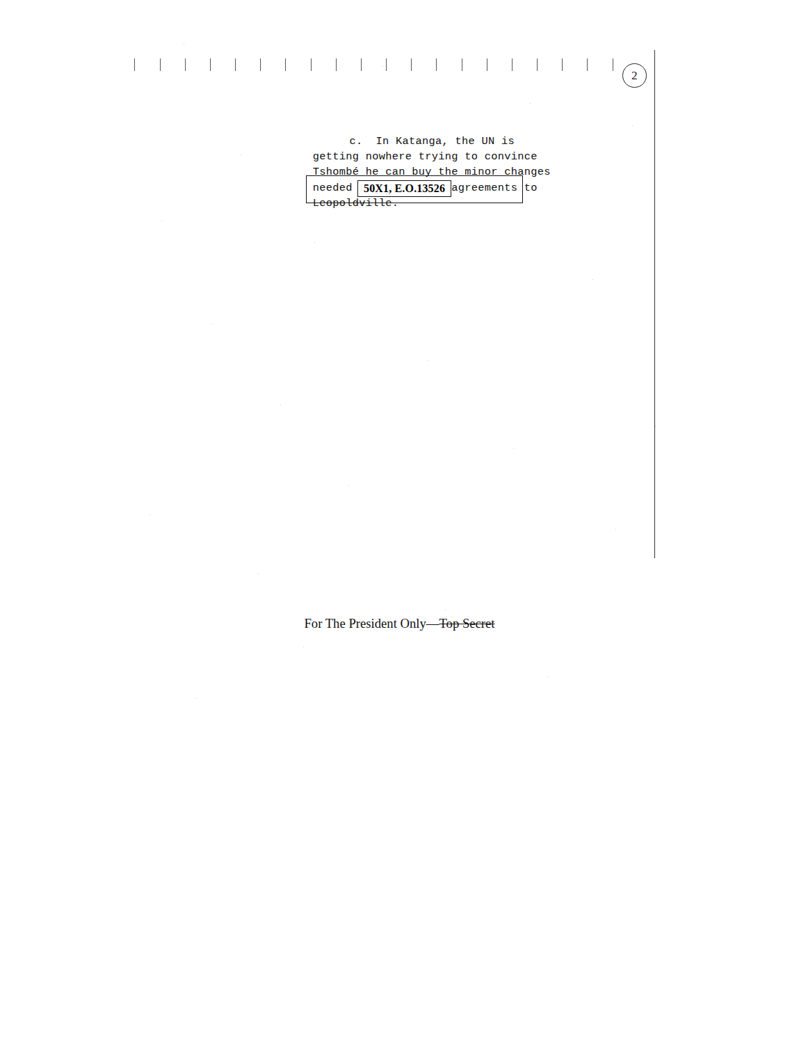2
c. In Katanga, the UN is getting nowhere trying to convince Tshombé he can buy the minor changes needed to resell the agreements to Leopoldville.
50X1, E.O.13526
For The President Only—Top Secret